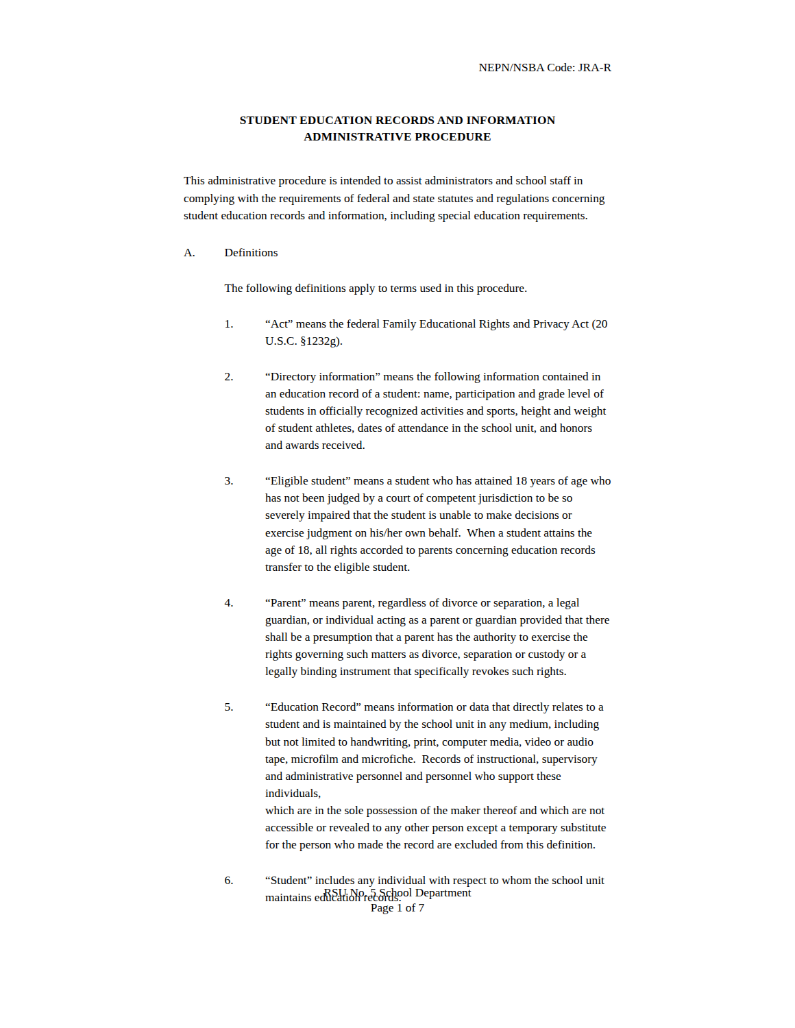NEPN/NSBA Code: JRA-R
STUDENT EDUCATION RECORDS AND INFORMATION ADMINISTRATIVE PROCEDURE
This administrative procedure is intended to assist administrators and school staff in complying with the requirements of federal and state statutes and regulations concerning student education records and information, including special education requirements.
A.
Definitions
The following definitions apply to terms used in this procedure.
1. “Act” means the federal Family Educational Rights and Privacy Act (20 U.S.C. §1232g).
2. “Directory information” means the following information contained in an education record of a student: name, participation and grade level of students in officially recognized activities and sports, height and weight of student athletes, dates of attendance in the school unit, and honors and awards received.
3. “Eligible student” means a student who has attained 18 years of age who has not been judged by a court of competent jurisdiction to be so severely impaired that the student is unable to make decisions or exercise judgment on his/her own behalf. When a student attains the age of 18, all rights accorded to parents concerning education records transfer to the eligible student.
4. “Parent” means parent, regardless of divorce or separation, a legal guardian, or individual acting as a parent or guardian provided that there shall be a presumption that a parent has the authority to exercise the rights governing such matters as divorce, separation or custody or a legally binding instrument that specifically revokes such rights.
5. “Education Record” means information or data that directly relates to a student and is maintained by the school unit in any medium, including but not limited to handwriting, print, computer media, video or audio tape, microfilm and microfiche. Records of instructional, supervisory and administrative personnel and personnel who support these individuals,
which are in the sole possession of the maker thereof and which are not accessible or revealed to any other person except a temporary substitute for the person who made the record are excluded from this definition.
6. “Student” includes any individual with respect to whom the school unit maintains education records.
RSU No. 5 School Department
Page 1 of 7